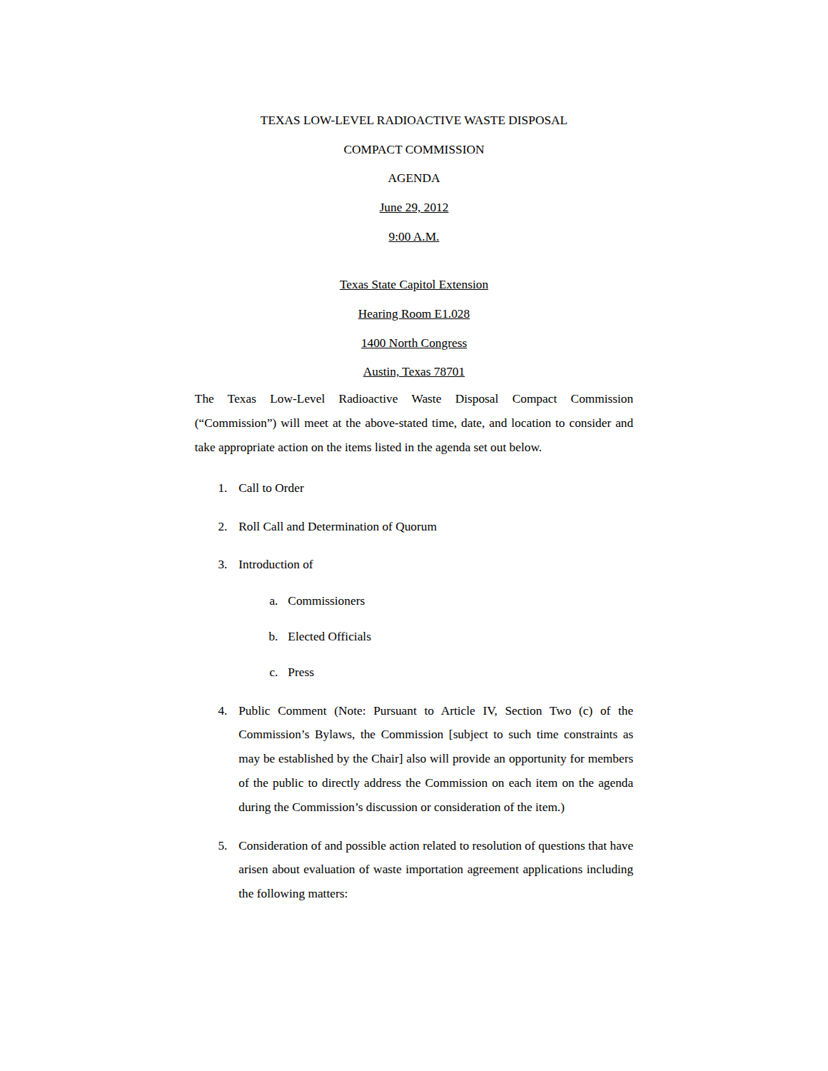TEXAS LOW-LEVEL RADIOACTIVE WASTE DISPOSAL
COMPACT COMMISSION
AGENDA
June 29, 2012
9:00 A.M.
Texas State Capitol Extension
Hearing Room E1.028
1400 North Congress
Austin, Texas 78701
The Texas Low-Level Radioactive Waste Disposal Compact Commission (“Commission”) will meet at the above-stated time, date, and location to consider and take appropriate action on the items listed in the agenda set out below.
Call to Order
Roll Call and Determination of Quorum
Introduction of
Commissioners
Elected Officials
Press
Public Comment (Note: Pursuant to Article IV, Section Two (c) of the Commission’s Bylaws, the Commission [subject to such time constraints as may be established by the Chair] also will provide an opportunity for members of the public to directly address the Commission on each item on the agenda during the Commission’s discussion or consideration of the item.)
Consideration of and possible action related to resolution of questions that have arisen about evaluation of waste importation agreement applications including the following matters: